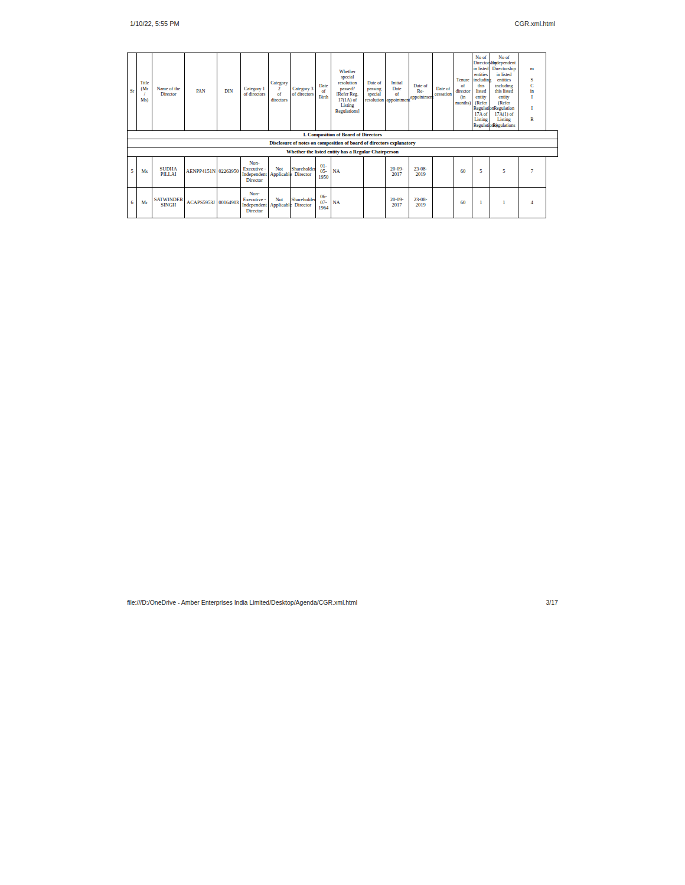1/10/22, 5:55 PM
CGR.xml.html
| I. Composition of Board of Directors |
| Disclosure of notes on composition of board of directors explanatory |
| Whether the listed entity has a Regular Chairperson |
| Sr | Title (Mr / Ms) | Name of the Director | PAN | DIN | Category 1 of directors | Category 2 of directors | Category 3 of directors | Date of Birth | Whether special resolution passed? [Refer Reg. 17(1A) of Listing Regulations] | Date of passing special resolution | Initial Date of appointment | Date of Re- appointment | Date of cessation | Tenure of director (in months) | No of Directorship in listed entities including this listed entity (Refer Regulation 17A of Listing Regulations) | No of Independent Directorship in listed entities including this listed entity (Refer Regulation 17A(1) of Listing Regulations | m S C in I I R |
| 5 | Ms | SUDHA PILLAI | AENPP4151N | 02263950 | Non- Executive - Independent Director | Not Applicable | Shareholder Director | 01- 05- 1950 | NA | | 20-09-2017 | 23-08-2019 | | 60 | 5 | 5 | 7 |
| 6 | Mr | SATWINDER SINGH | ACAPS5953J | 00164903 | Non- Executive - Independent Director | Not Applicable | Shareholder Director | 06- 07- 1964 | NA | | 20-09-2017 | 23-08-2019 | | 60 | 1 | 1 | 4 |
file:///D:/OneDrive - Amber Enterprises India Limited/Desktop/Agenda/CGR.xml.html
3/17